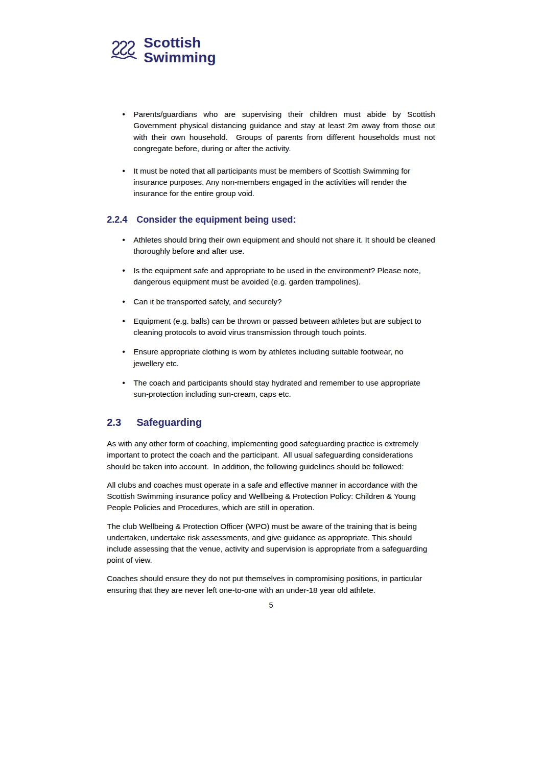Scottish
Swimming
Parents/guardians who are supervising their children must abide by Scottish Government physical distancing guidance and stay at least 2m away from those out with their own household. Groups of parents from different households must not congregate before, during or after the activity.
It must be noted that all participants must be members of Scottish Swimming for insurance purposes. Any non-members engaged in the activities will render the insurance for the entire group void.
2.2.4 Consider the equipment being used:
Athletes should bring their own equipment and should not share it. It should be cleaned thoroughly before and after use.
Is the equipment safe and appropriate to be used in the environment? Please note, dangerous equipment must be avoided (e.g. garden trampolines).
Can it be transported safely, and securely?
Equipment (e.g. balls) can be thrown or passed between athletes but are subject to cleaning protocols to avoid virus transmission through touch points.
Ensure appropriate clothing is worn by athletes including suitable footwear, no jewellery etc.
The coach and participants should stay hydrated and remember to use appropriate sun-protection including sun-cream, caps etc.
2.3 Safeguarding
As with any other form of coaching, implementing good safeguarding practice is extremely important to protect the coach and the participant. All usual safeguarding considerations should be taken into account. In addition, the following guidelines should be followed:
All clubs and coaches must operate in a safe and effective manner in accordance with the Scottish Swimming insurance policy and Wellbeing & Protection Policy: Children & Young People Policies and Procedures, which are still in operation.
The club Wellbeing & Protection Officer (WPO) must be aware of the training that is being undertaken, undertake risk assessments, and give guidance as appropriate. This should include assessing that the venue, activity and supervision is appropriate from a safeguarding point of view.
Coaches should ensure they do not put themselves in compromising positions, in particular ensuring that they are never left one-to-one with an under-18 year old athlete.
5